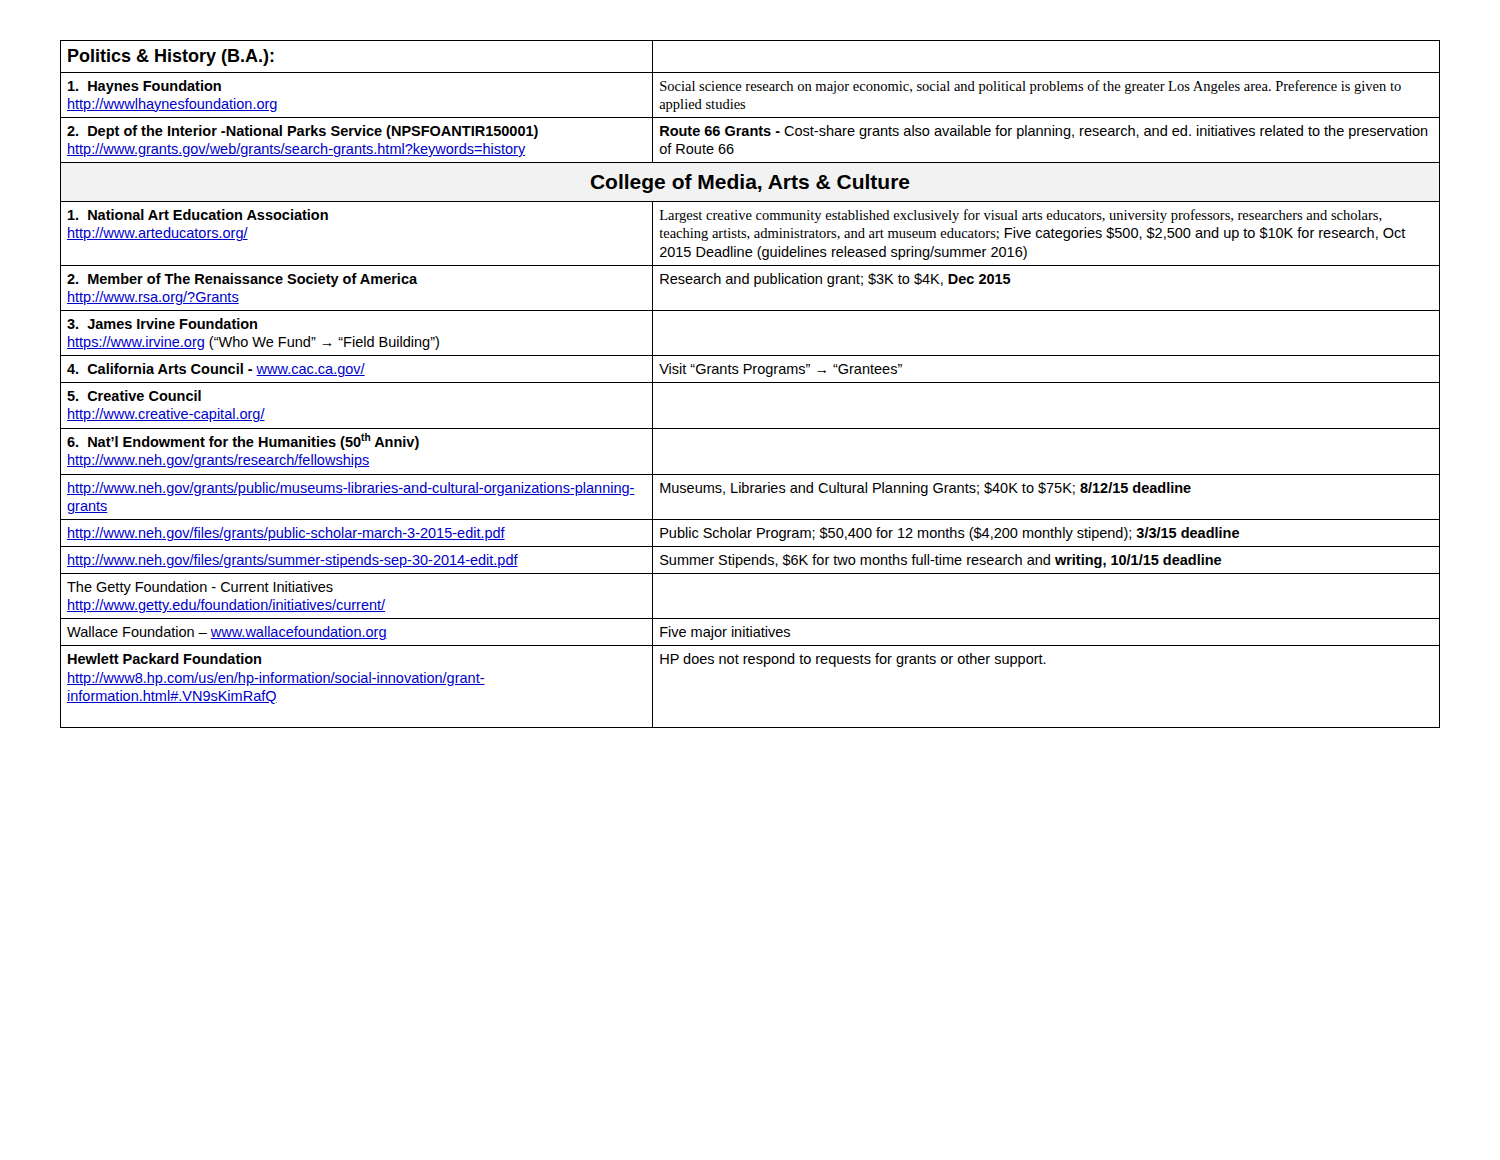| Politics & History (B.A.): | |
| 1. Haynes Foundation http://wwwlhaynesfoundation.org | Social science research on major economic, social and political problems of the greater Los Angeles area. Preference is given to applied studies |
| 2. Dept of the Interior -National Parks Service (NPSFOANTIR150001) http://www.grants.gov/web/grants/search-grants.html?keywords=history | Route 66 Grants - Cost-share grants also available for planning, research, and ed. initiatives related to the preservation of Route 66 |
| College of Media, Arts & Culture |
| 1. National Art Education Association http://www.arteducators.org/ | Largest creative community established exclusively for visual arts educators, university professors, researchers and scholars, teaching artists, administrators, and art museum educators; Five categories $500, $2,500 and up to $10K for research, Oct 2015 Deadline (guidelines released spring/summer 2016) |
| 2. Member of The Renaissance Society of America http://www.rsa.org/?Grants | Research and publication grant; $3K to $4K, Dec 2015 |
| 3. James Irvine Foundation https://www.irvine.org (“Who We Fund” → “Field Building”) | |
| 4. California Arts Council - www.cac.ca.gov/ | Visit “Grants Programs” → “Grantees” |
| 5. Creative Council http://www.creative-capital.org/ | |
| 6. Nat’l Endowment for the Humanities (50 th Anniv) http://www.neh.gov/grants/research/fellowships | |
| http://www.neh.gov/grants/public/museums-libraries-and-cultural-organizations-planning-grants | Museums, Libraries and Cultural Planning Grants; $40K to $75K; 8/12/15 deadline |
| http://www.neh.gov/files/grants/public-scholar-march-3-2015-edit.pdf | Public Scholar Program; $50,400 for 12 months ($4,200 monthly stipend); 3/3/15 deadline |
| http://www.neh.gov/files/grants/summer-stipends-sep-30-2014-edit.pdf | Summer Stipends, $6K for two months full-time research and writing, 10/1/15 deadline |
| The Getty Foundation - Current Initiatives http://www.getty.edu/foundation/initiatives/current/ | |
| Wallace Foundation – www.wallacefoundation.org | Five major initiatives |
| Hewlett Packard Foundation http://www8.hp.com/us/en/hp-information/social-innovation/grant-information.html#.VN9sKimRafQ | HP does not respond to requests for grants or other support. |